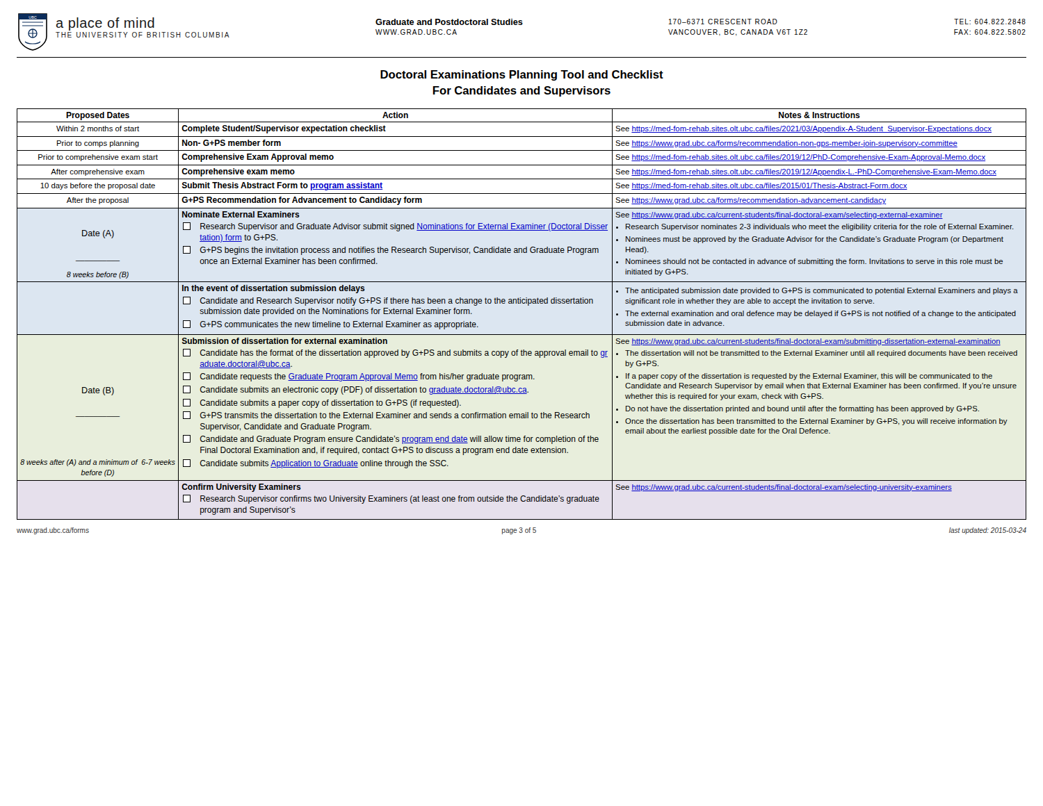UBC
a place of mind
THE UNIVERSITY OF BRITISH COLUMBIA
Graduate and Postdoctoral Studies
WWW.GRAD.UBC.CA
170–6371 CRESCENT ROAD
VANCOUVER, BC, CANADA V6T 1Z2
TEL: 604.822.2848
FAX: 604.822.5802
Doctoral Examinations Planning Tool and Checklist
For Candidates and Supervisors
| Proposed Dates | Action | Notes & Instructions |
| --- | --- | --- |
| Within 2 months of start | Complete Student/Supervisor expectation checklist | See https://med-fom-rehab.sites.olt.ubc.ca/files/2021/03/Appendix-A-Student_Supervisor-Expectations.docx |
| Prior to comps planning | Non- G+PS member form | See https://www.grad.ubc.ca/forms/recommendation-non-gps-member-join-supervisory-committee |
| Prior to comprehensive exam start | Comprehensive Exam Approval memo | See https://med-fom-rehab.sites.olt.ubc.ca/files/2019/12/PhD-Comprehensive-Exam-Approval-Memo.docx |
| After comprehensive exam | Comprehensive exam memo | See https://med-fom-rehab.sites.olt.ubc.ca/files/2019/12/Appendix-L.-PhD-Comprehensive-Exam-Memo.docx |
| 10 days before the proposal date | Submit Thesis Abstract Form to program assistant | See https://med-fom-rehab.sites.olt.ubc.ca/files/2015/01/Thesis-Abstract-Form.docx |
| After the proposal | G+PS Recommendation for Advancement to Candidacy form | See https://www.grad.ubc.ca/forms/recommendation-advancement-candidacy |
| Date (A) __________ 8 weeks before (B) | Nominate External Examiners Research Supervisor and Graduate Advisor submit signed Nominations for External Examiner (Doctoral Dissertation) form to G+PS. G+PS begins the invitation process and notifies the Research Supervisor, Candidate and Graduate Program once an External Examiner has been confirmed. | See https://www.grad.ubc.ca/current-students/final-doctoral-exam/selecting-external-examiner Research Supervisor nominates 2-3 individuals who meet the eligibility criteria for the role of External Examiner. Nominees must be approved by the Graduate Advisor for the Candidate’s Graduate Program (or Department Head). Nominees should not be contacted in advance of submitting the form. Invitations to serve in this role must be initiated by G+PS. |
| | In the event of dissertation submission delays Candidate and Research Supervisor notify G+PS if there has been a change to the anticipated dissertation submission date provided on the Nominations for External Examiner form. G+PS communicates the new timeline to External Examiner as appropriate. | The anticipated submission date provided to G+PS is communicated to potential External Examiners and plays a significant role in whether they are able to accept the invitation to serve. The external examination and oral defence may be delayed if G+PS is not notified of a change to the anticipated submission date in advance. |
| Date (B) __________ 8 weeks after (A) and a minimum of 6-7 weeks before (D) | Submission of dissertation for external examination Candidate has the format of the dissertation approved by G+PS and submits a copy of the approval email to graduate.doctoral@ubc.ca . Candidate requests the Graduate Program Approval Memo from his/her graduate program. Candidate submits an electronic copy (PDF) of dissertation to graduate.doctoral@ubc.ca . Candidate submits a paper copy of dissertation to G+PS (if requested). G+PS transmits the dissertation to the External Examiner and sends a confirmation email to the Research Supervisor, Candidate and Graduate Program. Candidate and Graduate Program ensure Candidate’s program end date will allow time for completion of the Final Doctoral Examination and, if required, contact G+PS to discuss a program end date extension. Candidate submits Application to Graduate online through the SSC. | See https://www.grad.ubc.ca/current-students/final-doctoral-exam/submitting-dissertation-external-examination The dissertation will not be transmitted to the External Examiner until all required documents have been received by G+PS. If a paper copy of the dissertation is requested by the External Examiner, this will be communicated to the Candidate and Research Supervisor by email when that External Examiner has been confirmed. If you’re unsure whether this is required for your exam, check with G+PS. Do not have the dissertation printed and bound until after the formatting has been approved by G+PS. Once the dissertation has been transmitted to the External Examiner by G+PS, you will receive information by email about the earliest possible date for the Oral Defence. |
| | Confirm University Examiners Research Supervisor confirms two University Examiners (at least one from outside the Candidate’s graduate program and Supervisor’s | See https://www.grad.ubc.ca/current-students/final-doctoral-exam/selecting-university-examiners |
www.grad.ubc.ca/forms
page 3 of 5
last updated: 2015-03-24